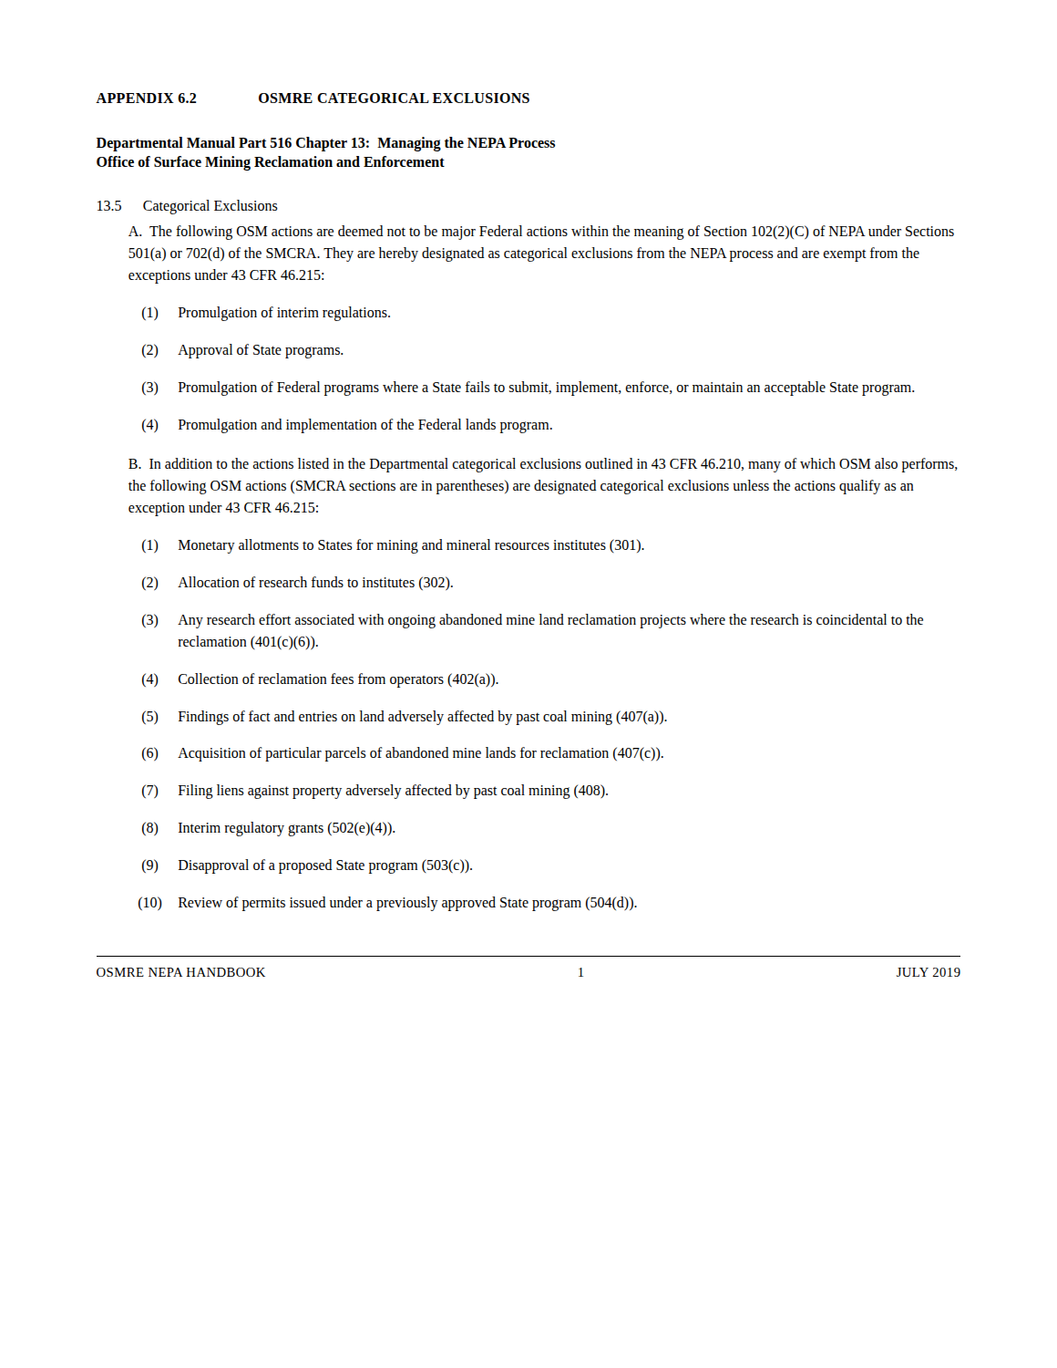APPENDIX 6.2 OSMRE CATEGORICAL EXCLUSIONS
Departmental Manual Part 516 Chapter 13: Managing the NEPA Process
Office of Surface Mining Reclamation and Enforcement
13.5 Categorical Exclusions
A. The following OSM actions are deemed not to be major Federal actions within the meaning of Section 102(2)(C) of NEPA under Sections 501(a) or 702(d) of the SMCRA. They are hereby designated as categorical exclusions from the NEPA process and are exempt from the exceptions under 43 CFR 46.215:
(1) Promulgation of interim regulations.
(2) Approval of State programs.
(3) Promulgation of Federal programs where a State fails to submit, implement, enforce, or maintain an acceptable State program.
(4) Promulgation and implementation of the Federal lands program.
B. In addition to the actions listed in the Departmental categorical exclusions outlined in 43 CFR 46.210, many of which OSM also performs, the following OSM actions (SMCRA sections are in parentheses) are designated categorical exclusions unless the actions qualify as an exception under 43 CFR 46.215:
(1) Monetary allotments to States for mining and mineral resources institutes (301).
(2) Allocation of research funds to institutes (302).
(3) Any research effort associated with ongoing abandoned mine land reclamation projects where the research is coincidental to the reclamation (401(c)(6)).
(4) Collection of reclamation fees from operators (402(a)).
(5) Findings of fact and entries on land adversely affected by past coal mining (407(a)).
(6) Acquisition of particular parcels of abandoned mine lands for reclamation (407(c)).
(7) Filing liens against property adversely affected by past coal mining (408).
(8) Interim regulatory grants (502(e)(4)).
(9) Disapproval of a proposed State program (503(c)).
(10) Review of permits issued under a previously approved State program (504(d)).
OSMRE NEPA HANDBOOK 1 JULY 2019